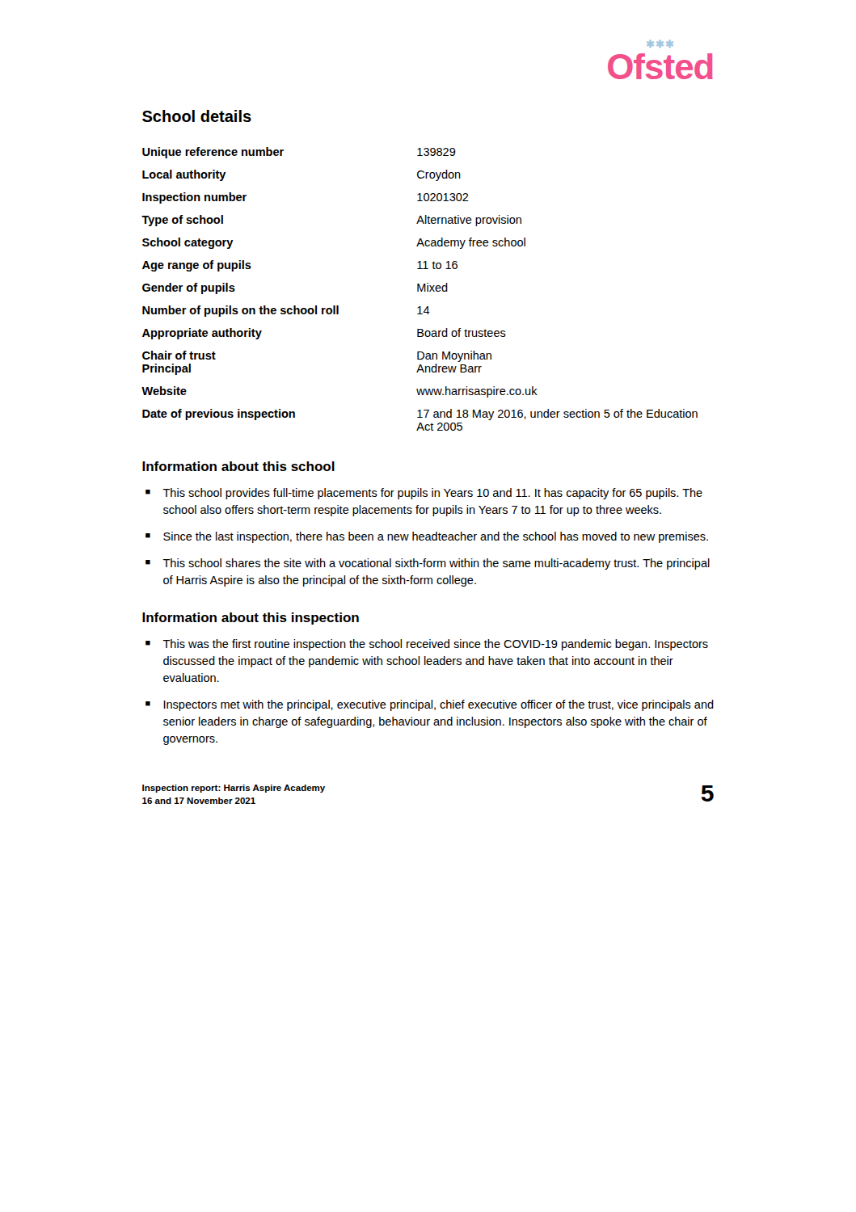✱✱✱
Ofsted
School details
| Unique reference number | 139829 |
| Local authority | Croydon |
| Inspection number | 10201302 |
| Type of school | Alternative provision |
| School category | Academy free school |
| Age range of pupils | 11 to 16 |
| Gender of pupils | Mixed |
| Number of pupils on the school roll | 14 |
| Appropriate authority | Board of trustees |
| Chair of trust Principal | Dan Moynihan Andrew Barr |
| Website | www.harrisaspire.co.uk |
| Date of previous inspection | 17 and 18 May 2016, under section 5 of the Education Act 2005 |
Information about this school
This school provides full-time placements for pupils in Years 10 and 11. It has capacity for 65 pupils. The school also offers short-term respite placements for pupils in Years 7 to 11 for up to three weeks.
Since the last inspection, there has been a new headteacher and the school has moved to new premises.
This school shares the site with a vocational sixth-form within the same multi-academy trust. The principal of Harris Aspire is also the principal of the sixth-form college.
Information about this inspection
This was the first routine inspection the school received since the COVID-19 pandemic began. Inspectors discussed the impact of the pandemic with school leaders and have taken that into account in their evaluation.
Inspectors met with the principal, executive principal, chief executive officer of the trust, vice principals and senior leaders in charge of safeguarding, behaviour and inclusion. Inspectors also spoke with the chair of governors.
Inspection report: Harris Aspire Academy
16 and 17 November 2021
5